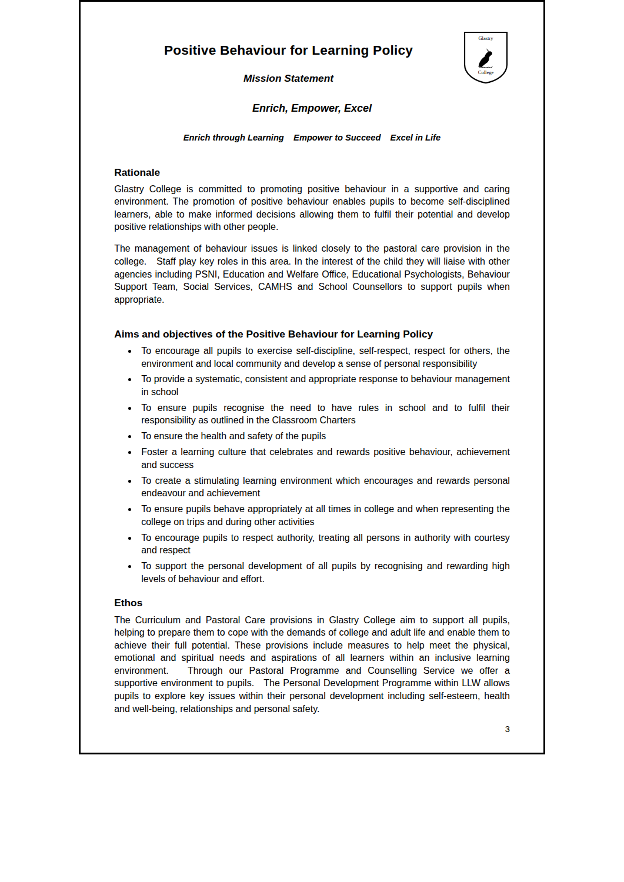Glastry College
Positive Behaviour for Learning Policy
Mission Statement
Enrich, Empower, Excel
Enrich through Learning Empower to Succeed Excel in Life
Rationale
Glastry College is committed to promoting positive behaviour in a supportive and caring environment. The promotion of positive behaviour enables pupils to become self-disciplined learners, able to make informed decisions allowing them to fulfil their potential and develop positive relationships with other people.
The management of behaviour issues is linked closely to the pastoral care provision in the college. Staff play key roles in this area. In the interest of the child they will liaise with other agencies including PSNI, Education and Welfare Office, Educational Psychologists, Behaviour Support Team, Social Services, CAMHS and School Counsellors to support pupils when appropriate.
Aims and objectives of the Positive Behaviour for Learning Policy
To encourage all pupils to exercise self-discipline, self-respect, respect for others, the environment and local community and develop a sense of personal responsibility
To provide a systematic, consistent and appropriate response to behaviour management in school
To ensure pupils recognise the need to have rules in school and to fulfil their responsibility as outlined in the Classroom Charters
To ensure the health and safety of the pupils
Foster a learning culture that celebrates and rewards positive behaviour, achievement and success
To create a stimulating learning environment which encourages and rewards personal endeavour and achievement
To ensure pupils behave appropriately at all times in college and when representing the college on trips and during other activities
To encourage pupils to respect authority, treating all persons in authority with courtesy and respect
To support the personal development of all pupils by recognising and rewarding high levels of behaviour and effort.
Ethos
The Curriculum and Pastoral Care provisions in Glastry College aim to support all pupils, helping to prepare them to cope with the demands of college and adult life and enable them to achieve their full potential. These provisions include measures to help meet the physical, emotional and spiritual needs and aspirations of all learners within an inclusive learning environment. Through our Pastoral Programme and Counselling Service we offer a supportive environment to pupils. The Personal Development Programme within LLW allows pupils to explore key issues within their personal development including self-esteem, health and well-being, relationships and personal safety.
3